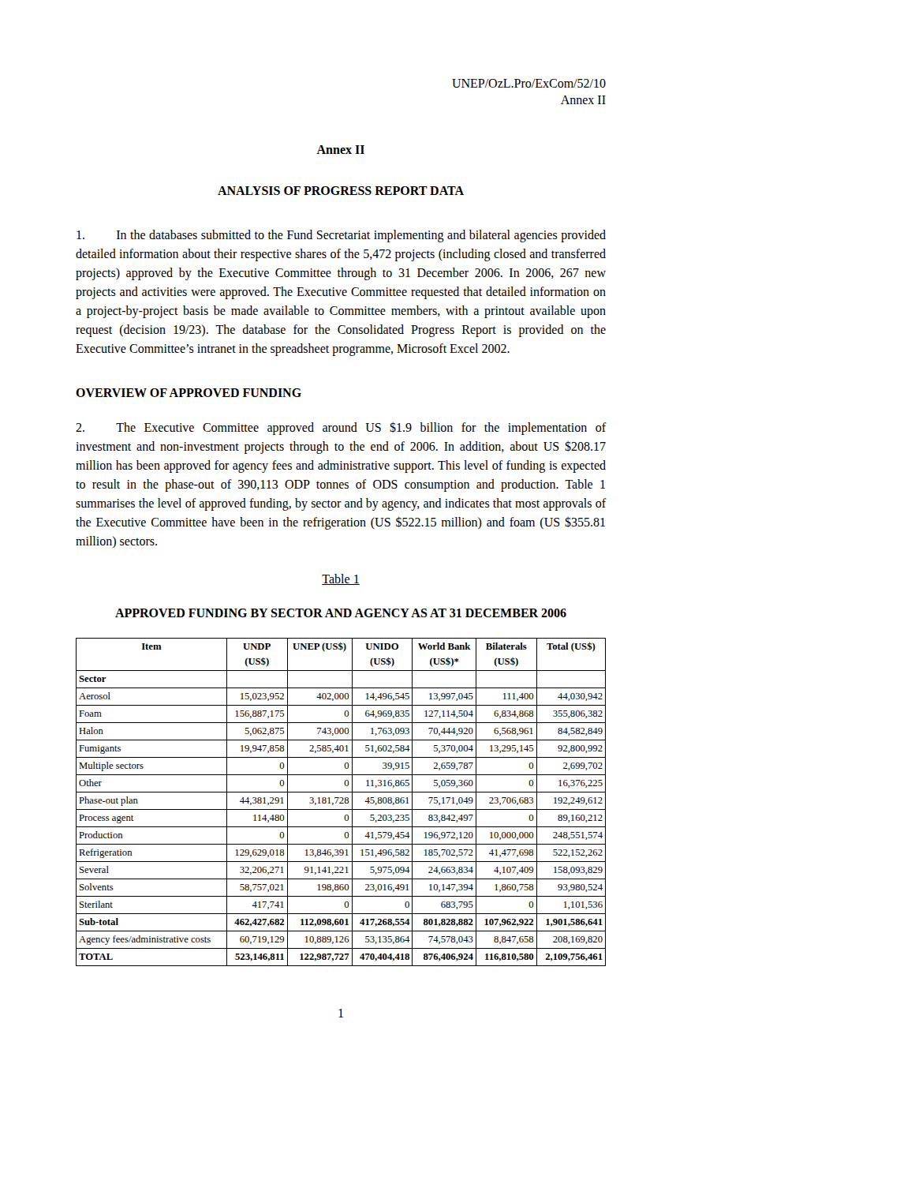UNEP/OzL.Pro/ExCom/52/10
Annex II
Annex II
ANALYSIS OF PROGRESS REPORT DATA
1. In the databases submitted to the Fund Secretariat implementing and bilateral agencies provided detailed information about their respective shares of the 5,472 projects (including closed and transferred projects) approved by the Executive Committee through to 31 December 2006. In 2006, 267 new projects and activities were approved. The Executive Committee requested that detailed information on a project-by-project basis be made available to Committee members, with a printout available upon request (decision 19/23). The database for the Consolidated Progress Report is provided on the Executive Committee’s intranet in the spreadsheet programme, Microsoft Excel 2002.
OVERVIEW OF APPROVED FUNDING
2. The Executive Committee approved around US $1.9 billion for the implementation of investment and non-investment projects through to the end of 2006. In addition, about US $208.17 million has been approved for agency fees and administrative support. This level of funding is expected to result in the phase-out of 390,113 ODP tonnes of ODS consumption and production. Table 1 summarises the level of approved funding, by sector and by agency, and indicates that most approvals of the Executive Committee have been in the refrigeration (US $522.15 million) and foam (US $355.81 million) sectors.
Table 1
APPROVED FUNDING BY SECTOR AND AGENCY AS AT 31 DECEMBER 2006
| Item | UNDP (US$) | UNEP (US$) | UNIDO (US$) | World Bank (US$)* | Bilaterals (US$) | Total (US$) |
| --- | --- | --- | --- | --- | --- | --- |
| Sector | | | | | | |
| Aerosol | 15,023,952 | 402,000 | 14,496,545 | 13,997,045 | 111,400 | 44,030,942 |
| Foam | 156,887,175 | 0 | 64,969,835 | 127,114,504 | 6,834,868 | 355,806,382 |
| Halon | 5,062,875 | 743,000 | 1,763,093 | 70,444,920 | 6,568,961 | 84,582,849 |
| Fumigants | 19,947,858 | 2,585,401 | 51,602,584 | 5,370,004 | 13,295,145 | 92,800,992 |
| Multiple sectors | 0 | 0 | 39,915 | 2,659,787 | 0 | 2,699,702 |
| Other | 0 | 0 | 11,316,865 | 5,059,360 | 0 | 16,376,225 |
| Phase-out plan | 44,381,291 | 3,181,728 | 45,808,861 | 75,171,049 | 23,706,683 | 192,249,612 |
| Process agent | 114,480 | 0 | 5,203,235 | 83,842,497 | 0 | 89,160,212 |
| Production | 0 | 0 | 41,579,454 | 196,972,120 | 10,000,000 | 248,551,574 |
| Refrigeration | 129,629,018 | 13,846,391 | 151,496,582 | 185,702,572 | 41,477,698 | 522,152,262 |
| Several | 32,206,271 | 91,141,221 | 5,975,094 | 24,663,834 | 4,107,409 | 158,093,829 |
| Solvents | 58,757,021 | 198,860 | 23,016,491 | 10,147,394 | 1,860,758 | 93,980,524 |
| Sterilant | 417,741 | 0 | 0 | 683,795 | 0 | 1,101,536 |
| Sub-total | 462,427,682 | 112,098,601 | 417,268,554 | 801,828,882 | 107,962,922 | 1,901,586,641 |
| Agency fees/administrative costs | 60,719,129 | 10,889,126 | 53,135,864 | 74,578,043 | 8,847,658 | 208,169,820 |
| TOTAL | 523,146,811 | 122,987,727 | 470,404,418 | 876,406,924 | 116,810,580 | 2,109,756,461 |
1